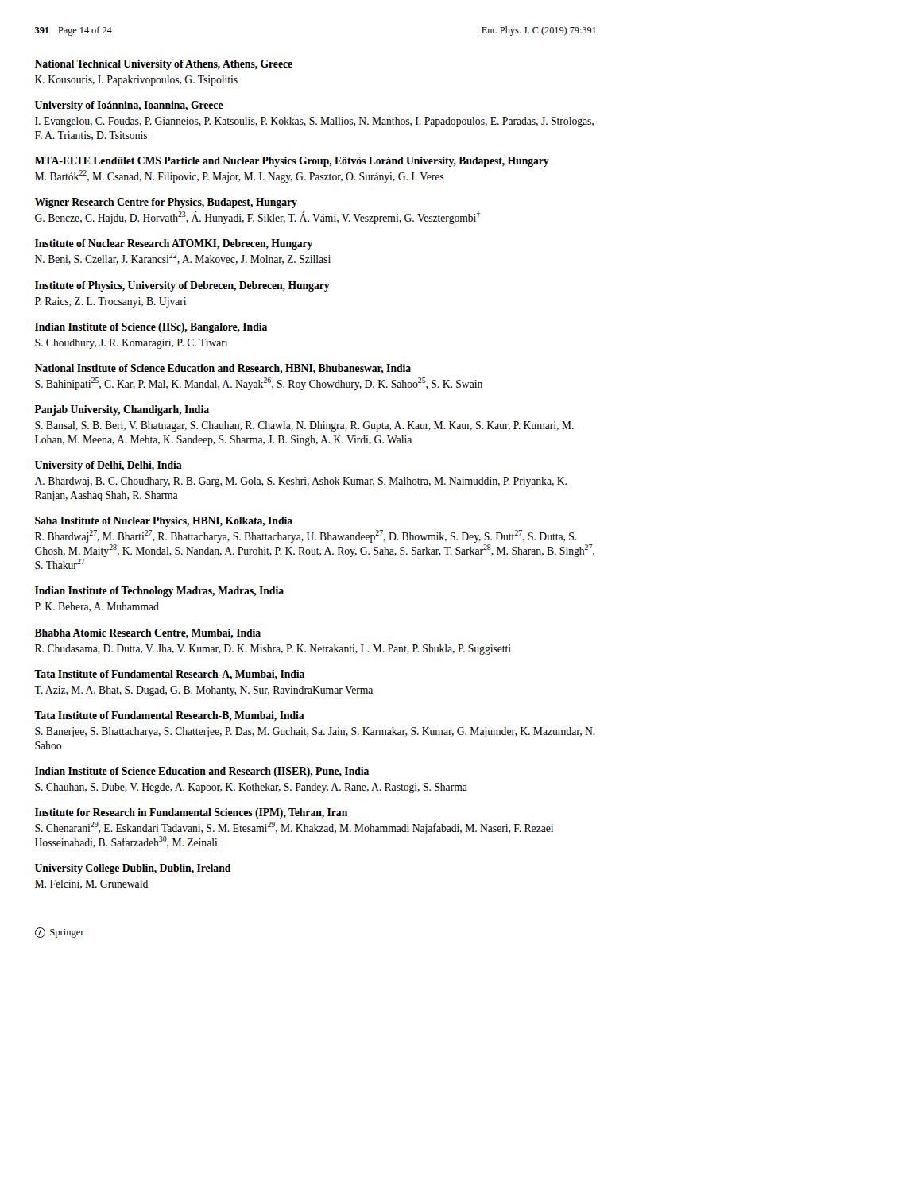391 Page 14 of 24
Eur. Phys. J. C (2019) 79:391
National Technical University of Athens, Athens, Greece
K. Kousouris, I. Papakrivopoulos, G. Tsipolitis
University of Ioánnina, Ioannina, Greece
I. Evangelou, C. Foudas, P. Gianneios, P. Katsoulis, P. Kokkas, S. Mallios, N. Manthos, I. Papadopoulos, E. Paradas, J. Strologas, F. A. Triantis, D. Tsitsonis
MTA-ELTE Lendület CMS Particle and Nuclear Physics Group, Eötvös Loránd University, Budapest, Hungary
M. Bartók22, M. Csanad, N. Filipovic, P. Major, M. I. Nagy, G. Pasztor, O. Surányi, G. I. Veres
Wigner Research Centre for Physics, Budapest, Hungary
G. Bencze, C. Hajdu, D. Horvath23, Á. Hunyadi, F. Sikler, T. Á. Vámi, V. Veszpremi, G. Vesztergombi†
Institute of Nuclear Research ATOMKI, Debrecen, Hungary
N. Beni, S. Czellar, J. Karancsi22, A. Makovec, J. Molnar, Z. Szillasi
Institute of Physics, University of Debrecen, Debrecen, Hungary
P. Raics, Z. L. Trocsanyi, B. Ujvari
Indian Institute of Science (IISc), Bangalore, India
S. Choudhury, J. R. Komaragiri, P. C. Tiwari
National Institute of Science Education and Research, HBNI, Bhubaneswar, India
S. Bahinipati25, C. Kar, P. Mal, K. Mandal, A. Nayak26, S. Roy Chowdhury, D. K. Sahoo25, S. K. Swain
Panjab University, Chandigarh, India
S. Bansal, S. B. Beri, V. Bhatnagar, S. Chauhan, R. Chawla, N. Dhingra, R. Gupta, A. Kaur, M. Kaur, S. Kaur, P. Kumari, M. Lohan, M. Meena, A. Mehta, K. Sandeep, S. Sharma, J. B. Singh, A. K. Virdi, G. Walia
University of Delhi, Delhi, India
A. Bhardwaj, B. C. Choudhary, R. B. Garg, M. Gola, S. Keshri, Ashok Kumar, S. Malhotra, M. Naimuddin, P. Priyanka, K. Ranjan, Aashaq Shah, R. Sharma
Saha Institute of Nuclear Physics, HBNI, Kolkata, India
R. Bhardwaj27, M. Bharti27, R. Bhattacharya, S. Bhattacharya, U. Bhawandeep27, D. Bhowmik, S. Dey, S. Dutt27, S. Dutta, S. Ghosh, M. Maity28, K. Mondal, S. Nandan, A. Purohit, P. K. Rout, A. Roy, G. Saha, S. Sarkar, T. Sarkar28, M. Sharan, B. Singh27, S. Thakur27
Indian Institute of Technology Madras, Madras, India
P. K. Behera, A. Muhammad
Bhabha Atomic Research Centre, Mumbai, India
R. Chudasama, D. Dutta, V. Jha, V. Kumar, D. K. Mishra, P. K. Netrakanti, L. M. Pant, P. Shukla, P. Suggisetti
Tata Institute of Fundamental Research-A, Mumbai, India
T. Aziz, M. A. Bhat, S. Dugad, G. B. Mohanty, N. Sur, RavindraKumar Verma
Tata Institute of Fundamental Research-B, Mumbai, India
S. Banerjee, S. Bhattacharya, S. Chatterjee, P. Das, M. Guchait, Sa. Jain, S. Karmakar, S. Kumar, G. Majumder, K. Mazumdar, N. Sahoo
Indian Institute of Science Education and Research (IISER), Pune, India
S. Chauhan, S. Dube, V. Hegde, A. Kapoor, K. Kothekar, S. Pandey, A. Rane, A. Rastogi, S. Sharma
Institute for Research in Fundamental Sciences (IPM), Tehran, Iran
S. Chenarani29, E. Eskandari Tadavani, S. M. Etesami29, M. Khakzad, M. Mohammadi Najafabadi, M. Naseri, F. Rezaei Hosseinabadi, B. Safarzadeh30, M. Zeinali
University College Dublin, Dublin, Ireland
M. Felcini, M. Grunewald
Springer